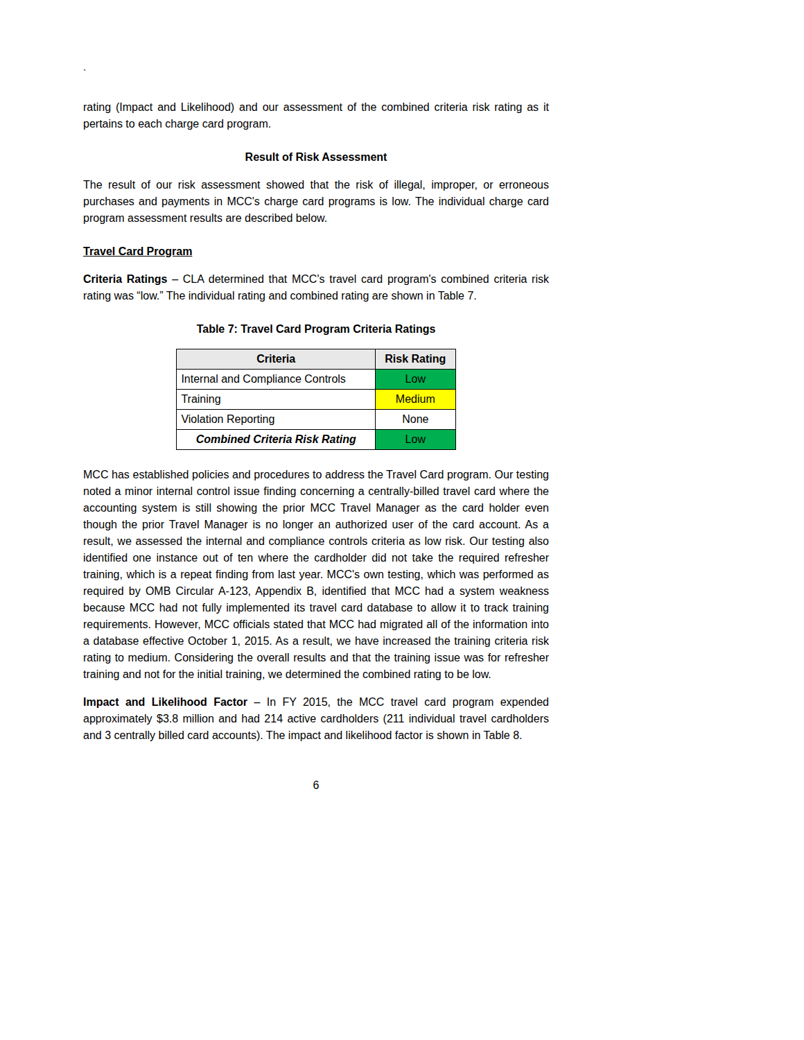`
rating (Impact and Likelihood) and our assessment of the combined criteria risk rating as it pertains to each charge card program.
Result of Risk Assessment
The result of our risk assessment showed that the risk of illegal, improper, or erroneous purchases and payments in MCC's charge card programs is low. The individual charge card program assessment results are described below.
Travel Card Program
Criteria Ratings – CLA determined that MCC's travel card program's combined criteria risk rating was “low.” The individual rating and combined rating are shown in Table 7.
Table 7: Travel Card Program Criteria Ratings
| Criteria | Risk Rating |
| --- | --- |
| Internal and Compliance Controls | Low |
| Training | Medium |
| Violation Reporting | None |
| Combined Criteria Risk Rating | Low |
MCC has established policies and procedures to address the Travel Card program. Our testing noted a minor internal control issue finding concerning a centrally-billed travel card where the accounting system is still showing the prior MCC Travel Manager as the card holder even though the prior Travel Manager is no longer an authorized user of the card account. As a result, we assessed the internal and compliance controls criteria as low risk. Our testing also identified one instance out of ten where the cardholder did not take the required refresher training, which is a repeat finding from last year. MCC's own testing, which was performed as required by OMB Circular A-123, Appendix B, identified that MCC had a system weakness because MCC had not fully implemented its travel card database to allow it to track training requirements. However, MCC officials stated that MCC had migrated all of the information into a database effective October 1, 2015. As a result, we have increased the training criteria risk rating to medium. Considering the overall results and that the training issue was for refresher training and not for the initial training, we determined the combined rating to be low.
Impact and Likelihood Factor – In FY 2015, the MCC travel card program expended approximately $3.8 million and had 214 active cardholders (211 individual travel cardholders and 3 centrally billed card accounts). The impact and likelihood factor is shown in Table 8.
6